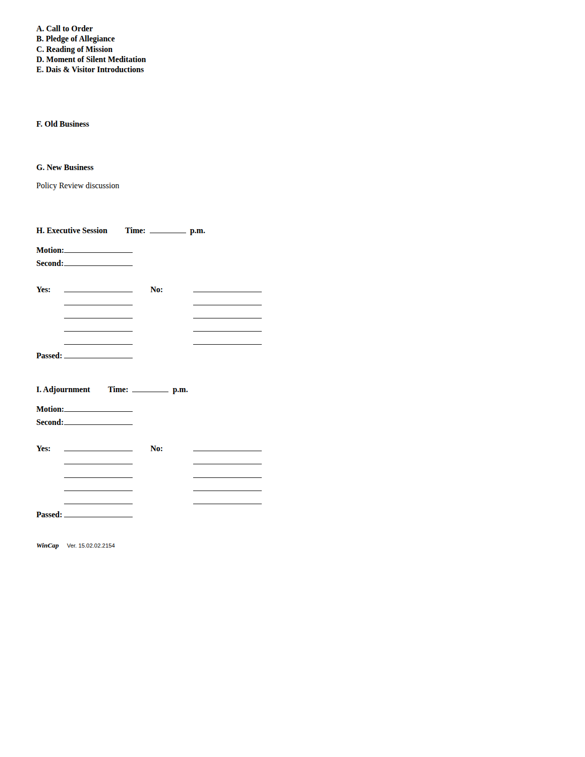A. Call to Order
B. Pledge of Allegiance
C. Reading of Mission
D. Moment of Silent Meditation
E. Dais & Visitor Introductions
F. Old Business
G. New Business
Policy Review discussion
H. Executive SessionTime: p.m.
| Motion: | | | |
| Second: | | | |
| Yes: | | No: | |
| Passed: | | | |
I. AdjournmentTime: p.m.
| Motion: | | | |
| Second: | | | |
| Yes: | | No: | |
| Passed: | | | |
WinCap Ver. 15.02.02.2154